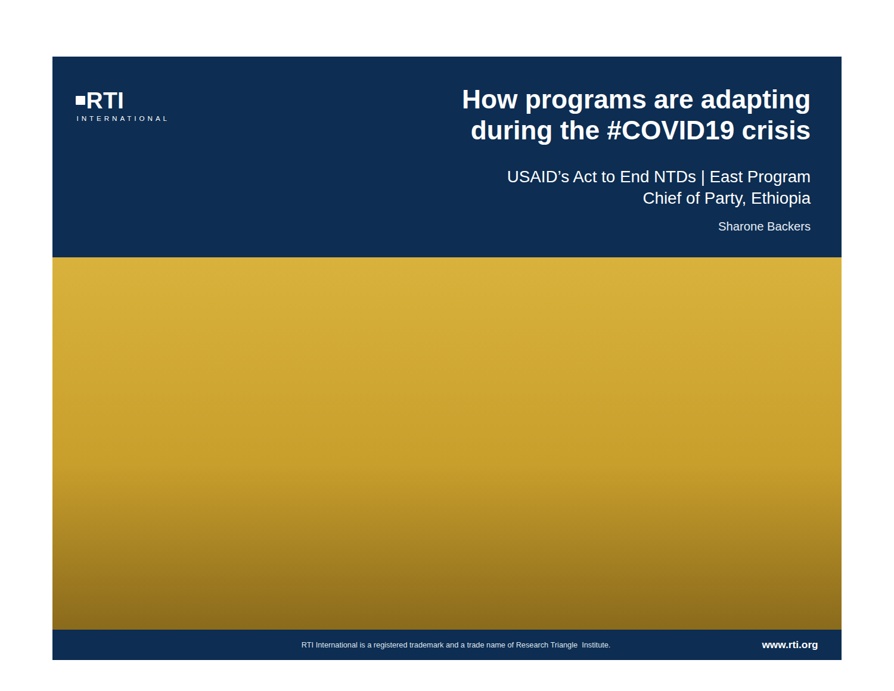RTI
INTERNATIONAL
How programs are adapting
during the #COVID19 crisis
USAID’s Act to End NTDs | East Program Chief of Party, Ethiopia
Sharone Backers
RTI International is a registered trademark and a trade name of Research Triangle Institute.
www.rti.org